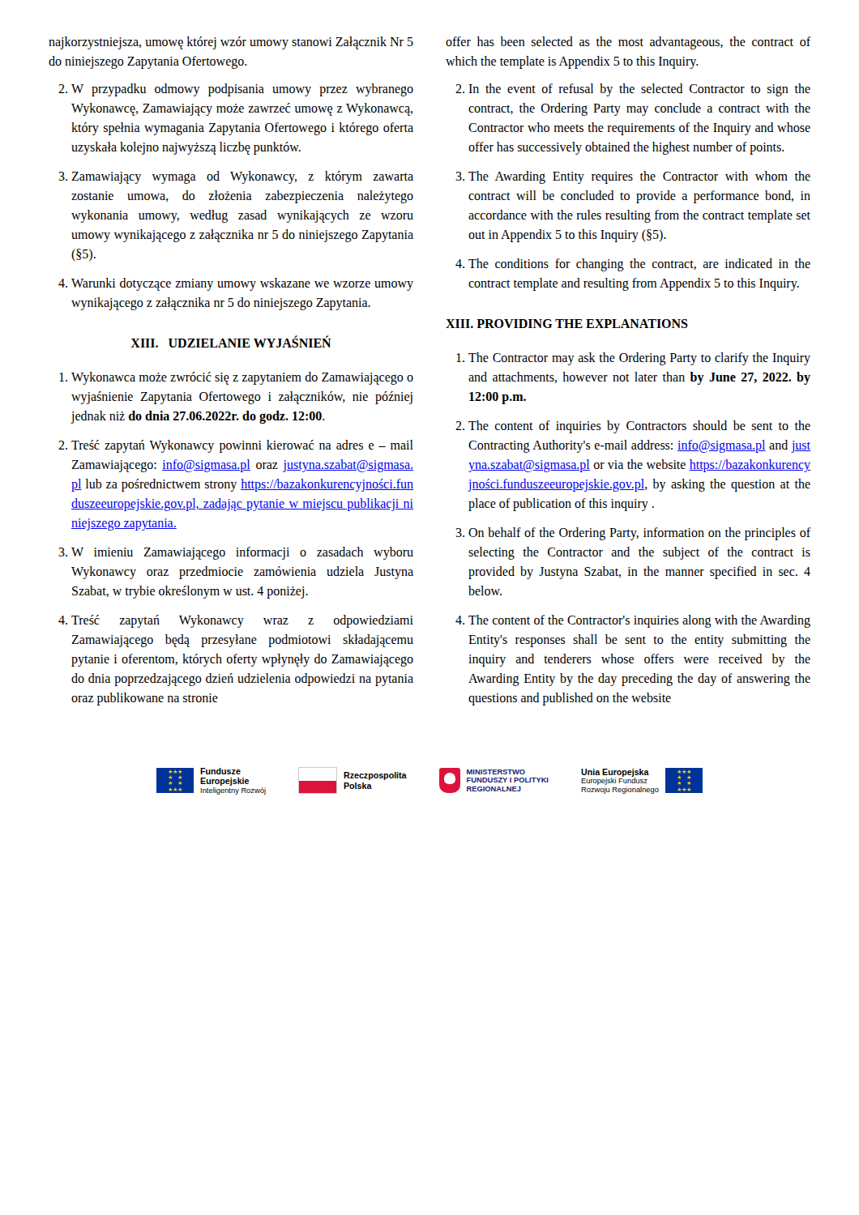najkorzystniejsza, umowę której wzór umowy stanowi Załącznik Nr 5 do niniejszego Zapytania Ofertowego.
W przypadku odmowy podpisania umowy przez wybranego Wykonawcę, Zamawiający może zawrzeć umowę z Wykonawcą, który spełnia wymagania Zapytania Ofertowego i którego oferta uzyskała kolejno najwyższą liczbę punktów.
Zamawiający wymaga od Wykonawcy, z którym zawarta zostanie umowa, do złożenia zabezpieczenia należytego wykonania umowy, według zasad wynikających ze wzoru umowy wynikającego z załącznika nr 5 do niniejszego Zapytania (§5).
Warunki dotyczące zmiany umowy wskazane we wzorze umowy wynikającego z załącznika nr 5 do niniejszego Zapytania.
XIII. UDZIELANIE WYJAŚNIEŃ
Wykonawca może zwrócić się z zapytaniem do Zamawiającego o wyjaśnienie Zapytania Ofertowego i załączników, nie później jednak niż do dnia 27.06.2022r. do godz. 12:00.
Treść zapytań Wykonawcy powinni kierować na adres e – mail Zamawiającego: info@sigmasa.pl oraz justyna.szabat@sigmasa.pl lub za pośrednictwem strony https://bazakonkurencyjności.funduszeeuropejskie.gov.pl, zadając pytanie w miejscu publikacji niniejszego zapytania.
W imieniu Zamawiającego informacji o zasadach wyboru Wykonawcy oraz przedmiocie zamówienia udziela Justyna Szabat, w trybie określonym w ust. 4 poniżej.
Treść zapytań Wykonawcy wraz z odpowiedziami Zamawiającego będą przesyłane podmiotowi składającemu pytanie i oferentom, których oferty wpłynęły do Zamawiającego do dnia poprzedzającego dzień udzielenia odpowiedzi na pytania oraz publikowane na stronie
offer has been selected as the most advantageous, the contract of which the template is Appendix 5 to this Inquiry.
In the event of refusal by the selected Contractor to sign the contract, the Ordering Party may conclude a contract with the Contractor who meets the requirements of the Inquiry and whose offer has successively obtained the highest number of points.
The Awarding Entity requires the Contractor with whom the contract will be concluded to provide a performance bond, in accordance with the rules resulting from the contract template set out in Appendix 5 to this Inquiry (§5).
The conditions for changing the contract, are indicated in the contract template and resulting from Appendix 5 to this Inquiry.
XIII. PROVIDING THE EXPLANATIONS
The Contractor may ask the Ordering Party to clarify the Inquiry and attachments, however not later than by June 27, 2022. by 12:00 p.m.
The content of inquiries by Contractors should be sent to the Contracting Authority's e-mail address: info@sigmasa.pl and justyna.szabat@sigmasa.pl or via the website https://bazakonkurencyjności.funduszeeuropejskie.gov.pl, by asking the question at the place of publication of this inquiry .
On behalf of the Ordering Party, information on the principles of selecting the Contractor and the subject of the contract is provided by Justyna Szabat, in the manner specified in sec. 4 below.
The content of the Contractor's inquiries along with the Awarding Entity's responses shall be sent to the entity submitting the inquiry and tenderers whose offers were received by the Awarding Entity by the day preceding the day of answering the questions and published on the website
Fundusze
Europejskie
Inteligentny Rozwój
Rzeczpospolita
Polska
MINISTERSTWO
FUNDUSZY I POLITYKI
REGIONALNEJ
Unia Europejska
Europejski Fundusz
Rozwoju Regionalnego